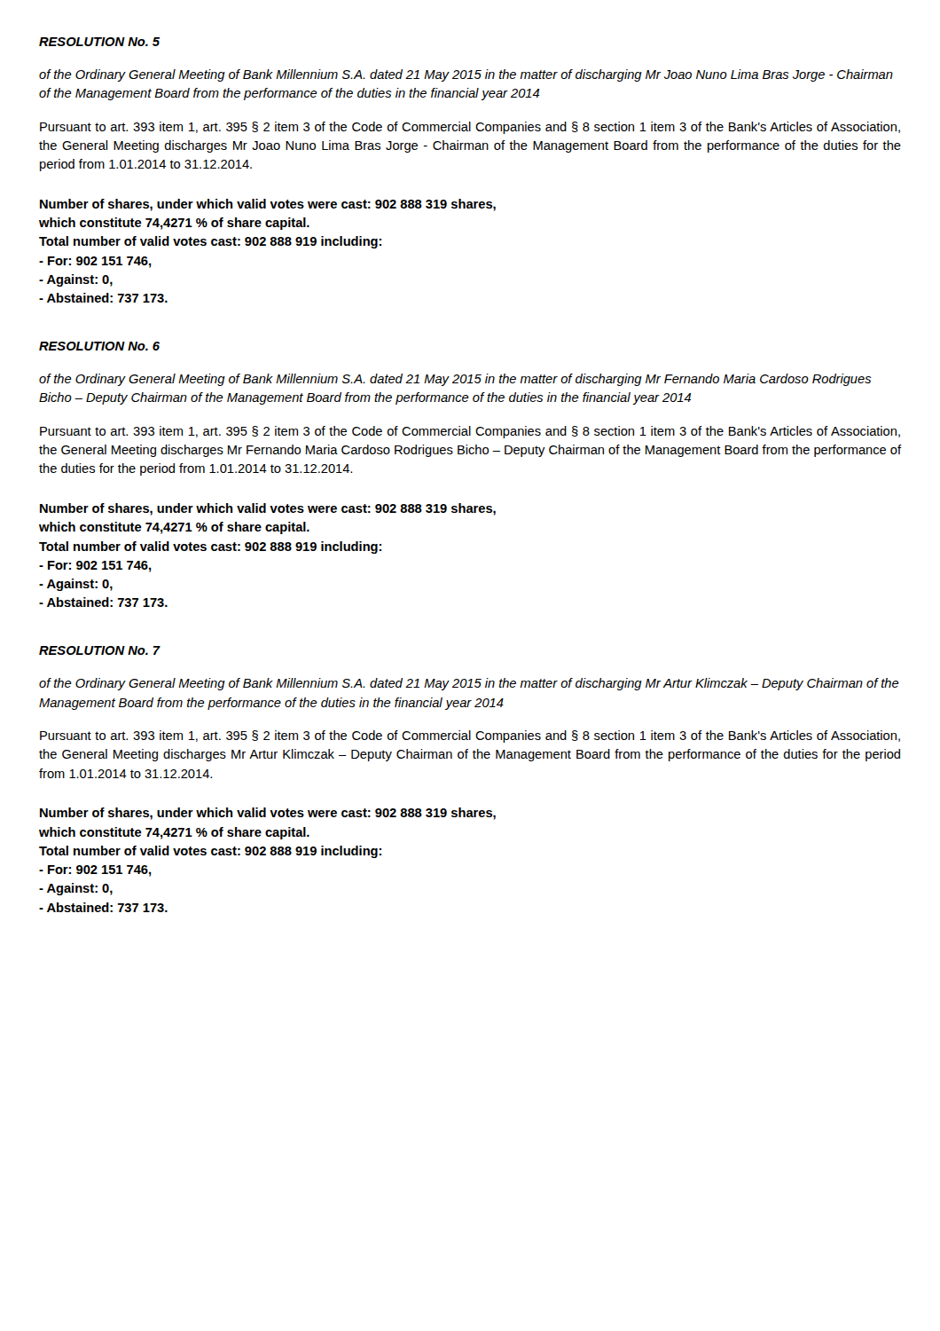RESOLUTION No. 5
of the Ordinary General Meeting of Bank Millennium S.A. dated 21 May 2015 in the matter of discharging Mr Joao Nuno Lima Bras Jorge - Chairman of the Management Board from the performance of the duties in the financial year 2014
Pursuant to art. 393 item 1, art. 395 § 2 item 3 of the Code of Commercial Companies and § 8 section 1 item 3 of the Bank's Articles of Association, the General Meeting discharges Mr Joao Nuno Lima Bras Jorge - Chairman of the Management Board from the performance of the duties for the period from 1.01.2014 to 31.12.2014.
Number of shares, under which valid votes were cast: 902 888 319 shares,
which constitute 74,4271 % of share capital.
Total number of valid votes cast: 902 888 919 including:
- For: 902 151 746,
- Against: 0,
- Abstained: 737 173.
RESOLUTION No. 6
of the Ordinary General Meeting of Bank Millennium S.A. dated 21 May 2015 in the matter of discharging Mr Fernando Maria Cardoso Rodrigues Bicho – Deputy Chairman of the Management Board from the performance of the duties in the financial year 2014
Pursuant to art. 393 item 1, art. 395 § 2 item 3 of the Code of Commercial Companies and § 8 section 1 item 3 of the Bank's Articles of Association, the General Meeting discharges Mr Fernando Maria Cardoso Rodrigues Bicho – Deputy Chairman of the Management Board from the performance of the duties for the period from 1.01.2014 to 31.12.2014.
Number of shares, under which valid votes were cast: 902 888 319 shares,
which constitute 74,4271 % of share capital.
Total number of valid votes cast: 902 888 919 including:
- For: 902 151 746,
- Against: 0,
- Abstained: 737 173.
RESOLUTION No. 7
of the Ordinary General Meeting of Bank Millennium S.A. dated 21 May 2015 in the matter of discharging Mr Artur Klimczak – Deputy Chairman of the Management Board from the performance of the duties in the financial year 2014
Pursuant to art. 393 item 1, art. 395 § 2 item 3 of the Code of Commercial Companies and § 8 section 1 item 3 of the Bank's Articles of Association, the General Meeting discharges Mr Artur Klimczak – Deputy Chairman of the Management Board from the performance of the duties for the period from 1.01.2014 to 31.12.2014.
Number of shares, under which valid votes were cast: 902 888 319 shares,
which constitute 74,4271 % of share capital.
Total number of valid votes cast: 902 888 919 including:
- For: 902 151 746,
- Against: 0,
- Abstained: 737 173.